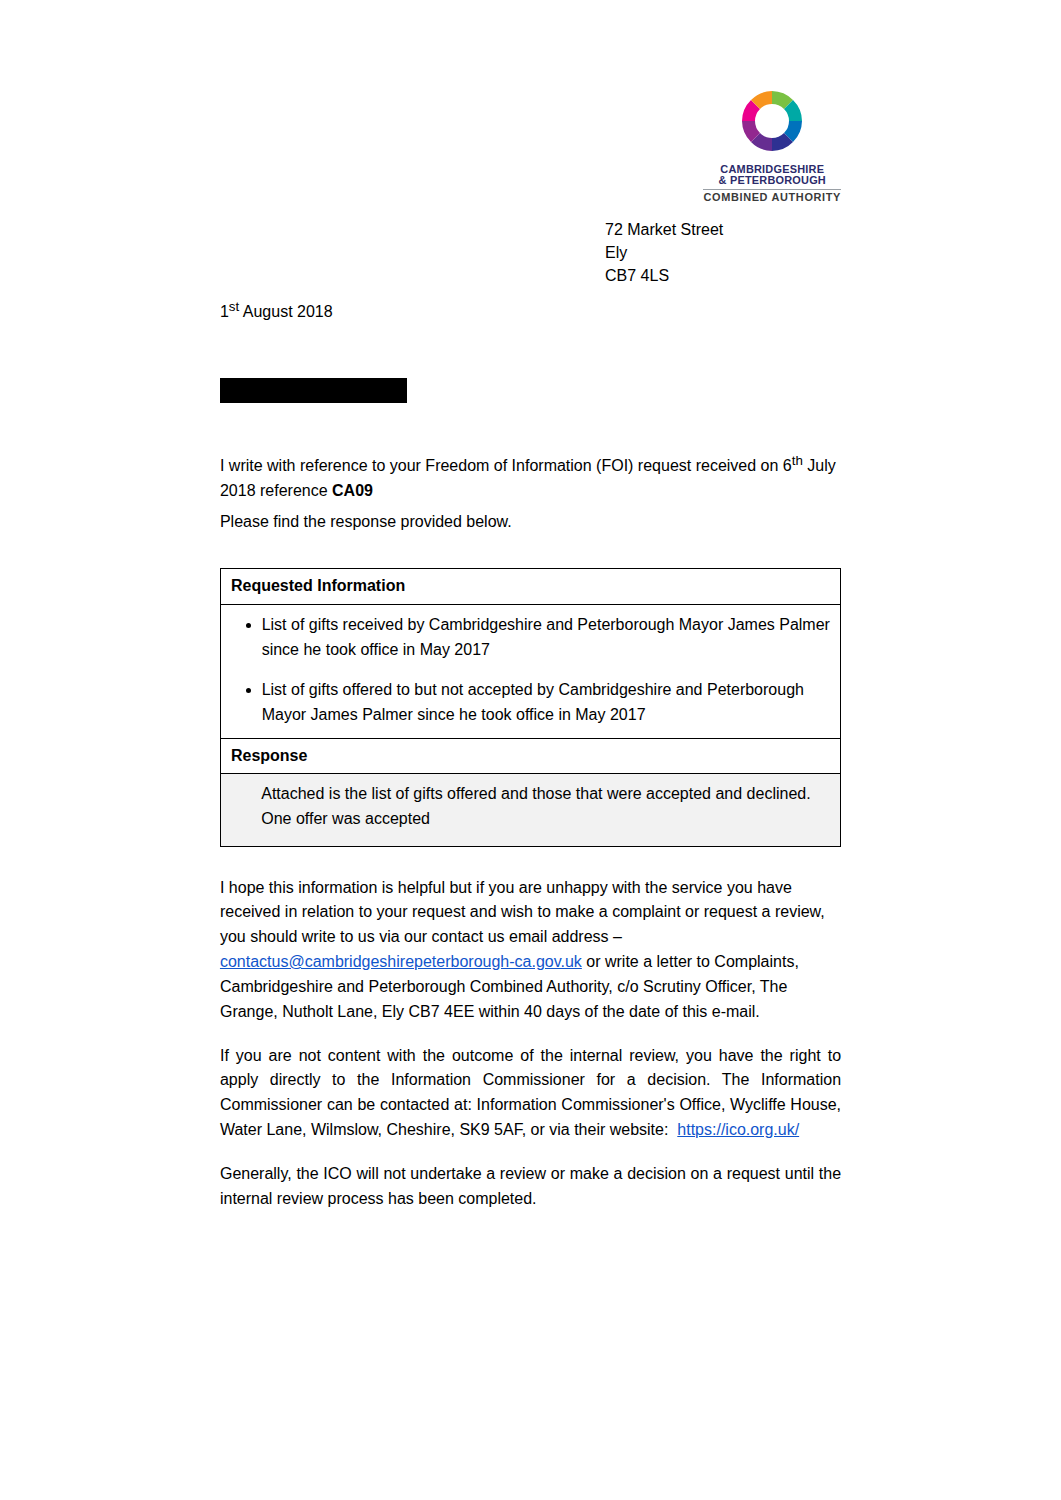CAMBRIDGESHIRE
& PETERBOROUGH
COMBINED AUTHORITY
72 Market Street
Ely
CB7 4LS
1st August 2018
I write with reference to your Freedom of Information (FOI) request received on 6th July 2018 reference CA09
Please find the response provided below.
| Requested Information |
| List of gifts received by Cambridgeshire and Peterborough Mayor James Palmer since he took office in May 2017 List of gifts offered to but not accepted by Cambridgeshire and Peterborough Mayor James Palmer since he took office in May 2017 |
| Response |
| Attached is the list of gifts offered and those that were accepted and declined. One offer was accepted |
I hope this information is helpful but if you are unhappy with the service you have received in relation to your request and wish to make a complaint or request a review, you should write to us via our contact us email address – contactus@cambridgeshirepeterborough-ca.gov.uk or write a letter to Complaints, Cambridgeshire and Peterborough Combined Authority, c/o Scrutiny Officer, The Grange, Nutholt Lane, Ely CB7 4EE within 40 days of the date of this e-mail.
If you are not content with the outcome of the internal review, you have the right to apply directly to the Information Commissioner for a decision. The Information Commissioner can be contacted at: Information Commissioner's Office, Wycliffe House, Water Lane, Wilmslow, Cheshire, SK9 5AF, or via their website: https://ico.org.uk/
Generally, the ICO will not undertake a review or make a decision on a request until the internal review process has been completed.